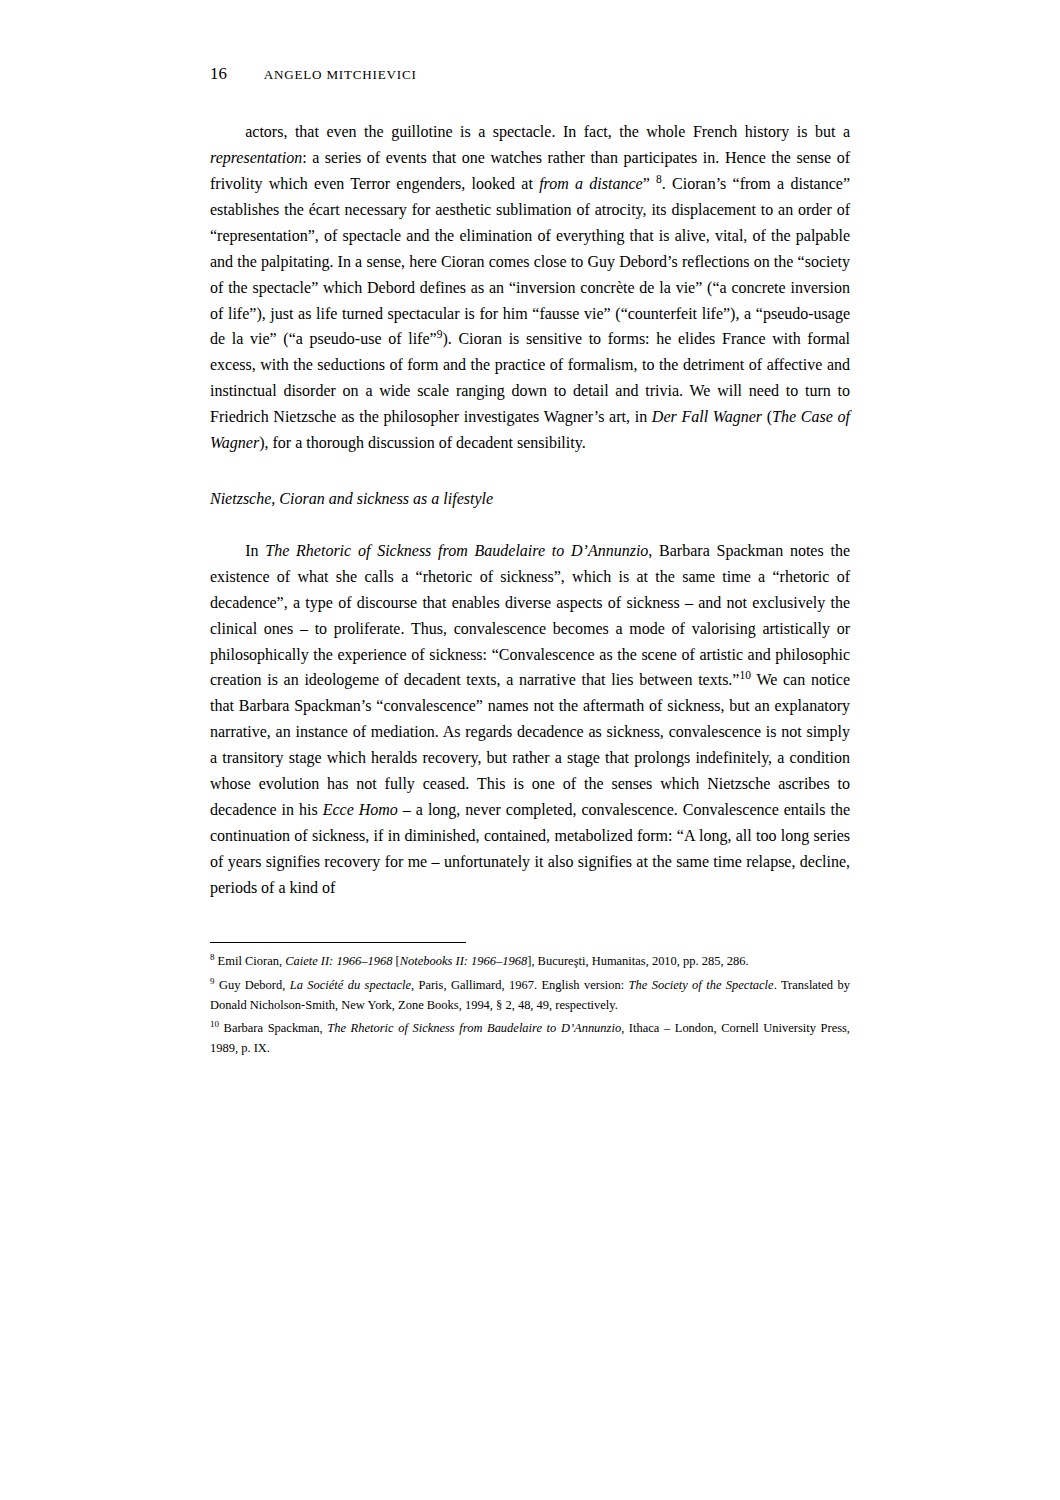16 ANGELO MITCHIEVICI
actors, that even the guillotine is a spectacle. In fact, the whole French history is but a representation: a series of events that one watches rather than participates in. Hence the sense of frivolity which even Terror engenders, looked at from a distance” 8. Cioran’s “from a distance” establishes the écart necessary for aesthetic sublimation of atrocity, its displacement to an order of “representation”, of spectacle and the elimination of everything that is alive, vital, of the palpable and the palpitating. In a sense, here Cioran comes close to Guy Debord’s reflections on the “society of the spectacle” which Debord defines as an “inversion concrète de la vie” (“a concrete inversion of life”), just as life turned spectacular is for him “fausse vie” (“counterfeit life”), a “pseudo-usage de la vie” (“a pseudo-use of life”9). Cioran is sensitive to forms: he elides France with formal excess, with the seductions of form and the practice of formalism, to the detriment of affective and instinctual disorder on a wide scale ranging down to detail and trivia. We will need to turn to Friedrich Nietzsche as the philosopher investigates Wagner’s art, in Der Fall Wagner (The Case of Wagner), for a thorough discussion of decadent sensibility.
Nietzsche, Cioran and sickness as a lifestyle
In The Rhetoric of Sickness from Baudelaire to D’Annunzio, Barbara Spackman notes the existence of what she calls a “rhetoric of sickness”, which is at the same time a “rhetoric of decadence”, a type of discourse that enables diverse aspects of sickness – and not exclusively the clinical ones – to proliferate. Thus, convalescence becomes a mode of valorising artistically or philosophically the experience of sickness: “Convalescence as the scene of artistic and philosophic creation is an ideologeme of decadent texts, a narrative that lies between texts.”10 We can notice that Barbara Spackman’s “convalescence” names not the aftermath of sickness, but an explanatory narrative, an instance of mediation. As regards decadence as sickness, convalescence is not simply a transitory stage which heralds recovery, but rather a stage that prolongs indefinitely, a condition whose evolution has not fully ceased. This is one of the senses which Nietzsche ascribes to decadence in his Ecce Homo – a long, never completed, convalescence. Convalescence entails the continuation of sickness, if in diminished, contained, metabolized form: “A long, all too long series of years signifies recovery for me – unfortunately it also signifies at the same time relapse, decline, periods of a kind of
8 Emil Cioran, Caiete II: 1966–1968 [Notebooks II: 1966–1968], Bucureşti, Humanitas, 2010, pp. 285, 286.
9 Guy Debord, La Société du spectacle, Paris, Gallimard, 1967. English version: The Society of the Spectacle. Translated by Donald Nicholson-Smith, New York, Zone Books, 1994, § 2, 48, 49, respectively.
10 Barbara Spackman, The Rhetoric of Sickness from Baudelaire to D’Annunzio, Ithaca – London, Cornell University Press, 1989, p. IX.